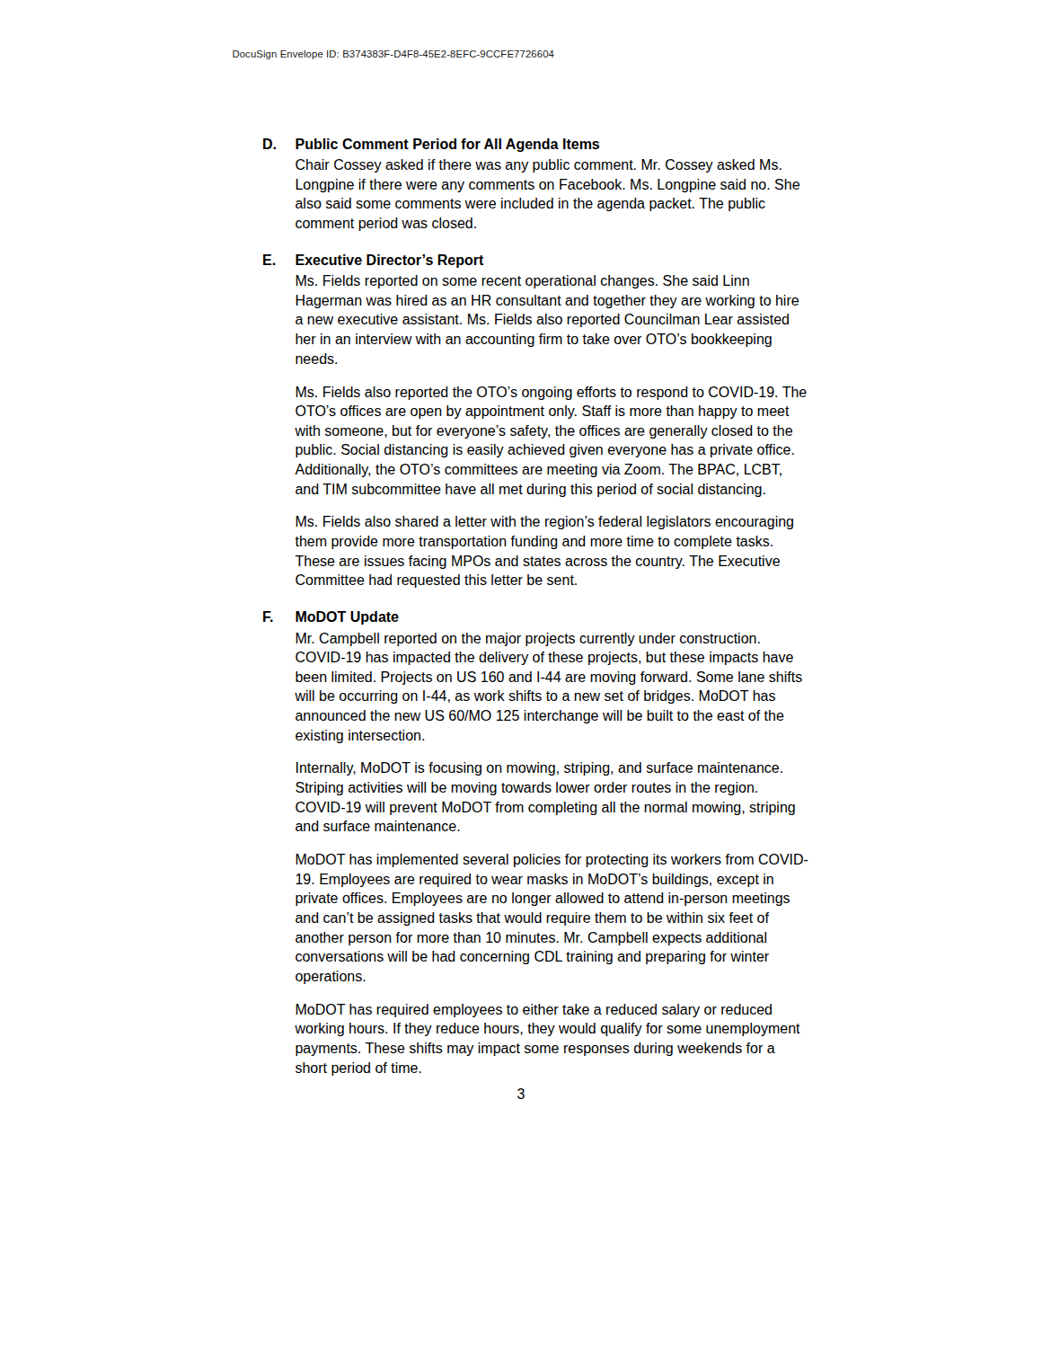DocuSign Envelope ID: B374383F-D4F8-45E2-8EFC-9CCFE7726604
D. Public Comment Period for All Agenda Items
Chair Cossey asked if there was any public comment. Mr. Cossey asked Ms. Longpine if there were any comments on Facebook. Ms. Longpine said no. She also said some comments were included in the agenda packet. The public comment period was closed.
E. Executive Director’s Report
Ms. Fields reported on some recent operational changes. She said Linn Hagerman was hired as an HR consultant and together they are working to hire a new executive assistant. Ms. Fields also reported Councilman Lear assisted her in an interview with an accounting firm to take over OTO’s bookkeeping needs.
Ms. Fields also reported the OTO’s ongoing efforts to respond to COVID-19. The OTO’s offices are open by appointment only. Staff is more than happy to meet with someone, but for everyone’s safety, the offices are generally closed to the public. Social distancing is easily achieved given everyone has a private office. Additionally, the OTO’s committees are meeting via Zoom. The BPAC, LCBT, and TIM subcommittee have all met during this period of social distancing.
Ms. Fields also shared a letter with the region’s federal legislators encouraging them provide more transportation funding and more time to complete tasks. These are issues facing MPOs and states across the country. The Executive Committee had requested this letter be sent.
F. MoDOT Update
Mr. Campbell reported on the major projects currently under construction. COVID-19 has impacted the delivery of these projects, but these impacts have been limited. Projects on US 160 and I-44 are moving forward. Some lane shifts will be occurring on I-44, as work shifts to a new set of bridges. MoDOT has announced the new US 60/MO 125 interchange will be built to the east of the existing intersection.
Internally, MoDOT is focusing on mowing, striping, and surface maintenance. Striping activities will be moving towards lower order routes in the region. COVID-19 will prevent MoDOT from completing all the normal mowing, striping and surface maintenance.
MoDOT has implemented several policies for protecting its workers from COVID-19. Employees are required to wear masks in MoDOT’s buildings, except in private offices. Employees are no longer allowed to attend in-person meetings and can’t be assigned tasks that would require them to be within six feet of another person for more than 10 minutes. Mr. Campbell expects additional conversations will be had concerning CDL training and preparing for winter operations.
MoDOT has required employees to either take a reduced salary or reduced working hours. If they reduce hours, they would qualify for some unemployment payments. These shifts may impact some responses during weekends for a short period of time.
3